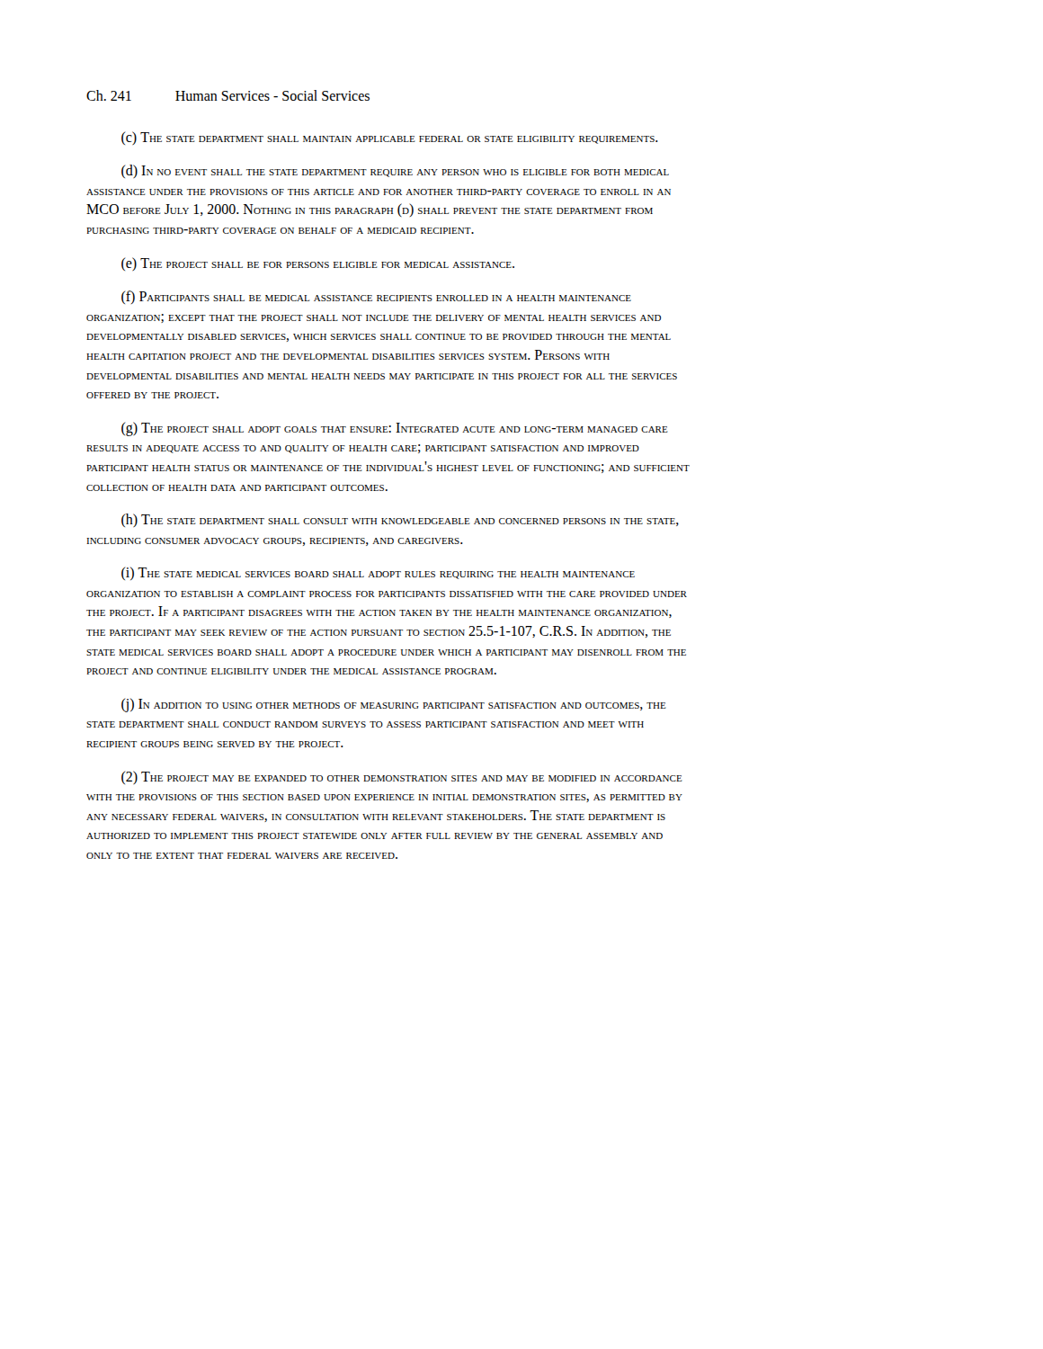Ch. 241 Human Services - Social Services
(c) The state department shall maintain applicable federal or state eligibility requirements.
(d) In no event shall the state department require any person who is eligible for both medical assistance under the provisions of this article and for another third-party coverage to enroll in an MCO before July 1, 2000. Nothing in this paragraph (d) shall prevent the state department from purchasing third-party coverage on behalf of a medicaid recipient.
(e) The project shall be for persons eligible for medical assistance.
(f) Participants shall be medical assistance recipients enrolled in a health maintenance organization; except that the project shall not include the delivery of mental health services and developmentally disabled services, which services shall continue to be provided through the mental health capitation project and the developmental disabilities services system. Persons with developmental disabilities and mental health needs may participate in this project for all the services offered by the project.
(g) The project shall adopt goals that ensure: Integrated acute and long-term managed care results in adequate access to and quality of health care; participant satisfaction and improved participant health status or maintenance of the individual's highest level of functioning; and sufficient collection of health data and participant outcomes.
(h) The state department shall consult with knowledgeable and concerned persons in the state, including consumer advocacy groups, recipients, and caregivers.
(i) The state medical services board shall adopt rules requiring the health maintenance organization to establish a complaint process for participants dissatisfied with the care provided under the project. If a participant disagrees with the action taken by the health maintenance organization, the participant may seek review of the action pursuant to section 25.5-1-107, C.R.S. In addition, the state medical services board shall adopt a procedure under which a participant may disenroll from the project and continue eligibility under the medical assistance program.
(j) In addition to using other methods of measuring participant satisfaction and outcomes, the state department shall conduct random surveys to assess participant satisfaction and meet with recipient groups being served by the project.
(2) The project may be expanded to other demonstration sites and may be modified in accordance with the provisions of this section based upon experience in initial demonstration sites, as permitted by any necessary federal waivers, in consultation with relevant stakeholders. The state department is authorized to implement this project statewide only after full review by the general assembly and only to the extent that federal waivers are received.